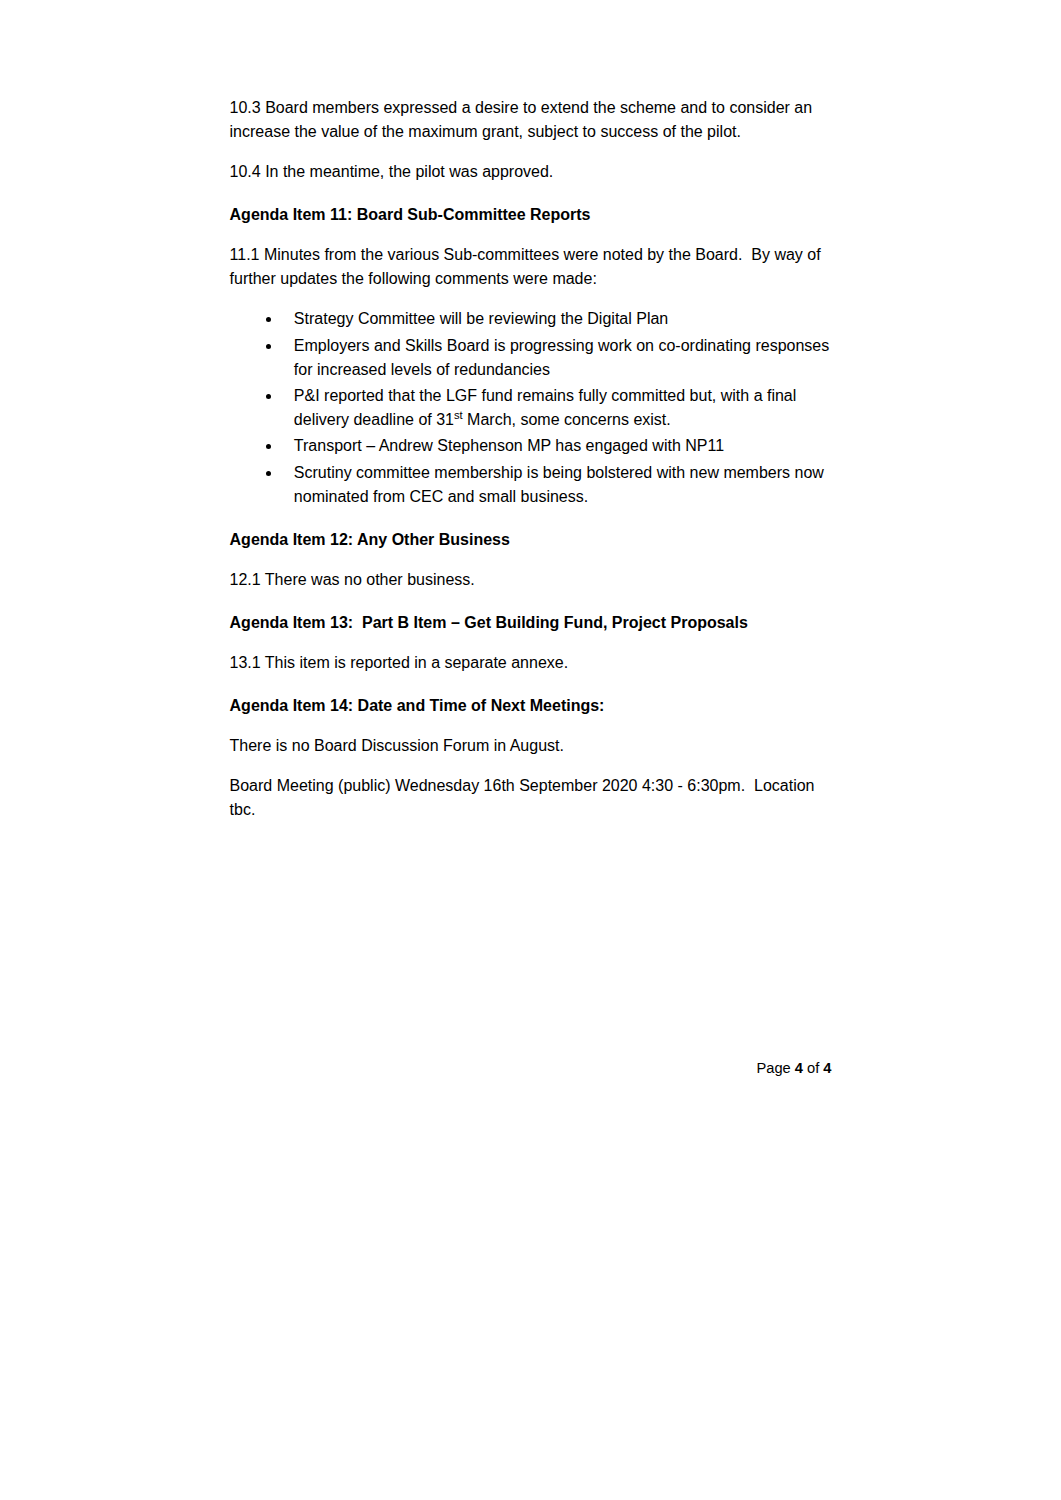10.3 Board members expressed a desire to extend the scheme and to consider an increase the value of the maximum grant, subject to success of the pilot.
10.4 In the meantime, the pilot was approved.
Agenda Item 11: Board Sub-Committee Reports
11.1 Minutes from the various Sub-committees were noted by the Board. By way of further updates the following comments were made:
Strategy Committee will be reviewing the Digital Plan
Employers and Skills Board is progressing work on co-ordinating responses for increased levels of redundancies
P&I reported that the LGF fund remains fully committed but, with a final delivery deadline of 31st March, some concerns exist.
Transport – Andrew Stephenson MP has engaged with NP11
Scrutiny committee membership is being bolstered with new members now nominated from CEC and small business.
Agenda Item 12: Any Other Business
12.1 There was no other business.
Agenda Item 13: Part B Item – Get Building Fund, Project Proposals
13.1 This item is reported in a separate annexe.
Agenda Item 14: Date and Time of Next Meetings:
There is no Board Discussion Forum in August.
Board Meeting (public) Wednesday 16th September 2020 4:30 - 6:30pm. Location tbc.
Page 4 of 4